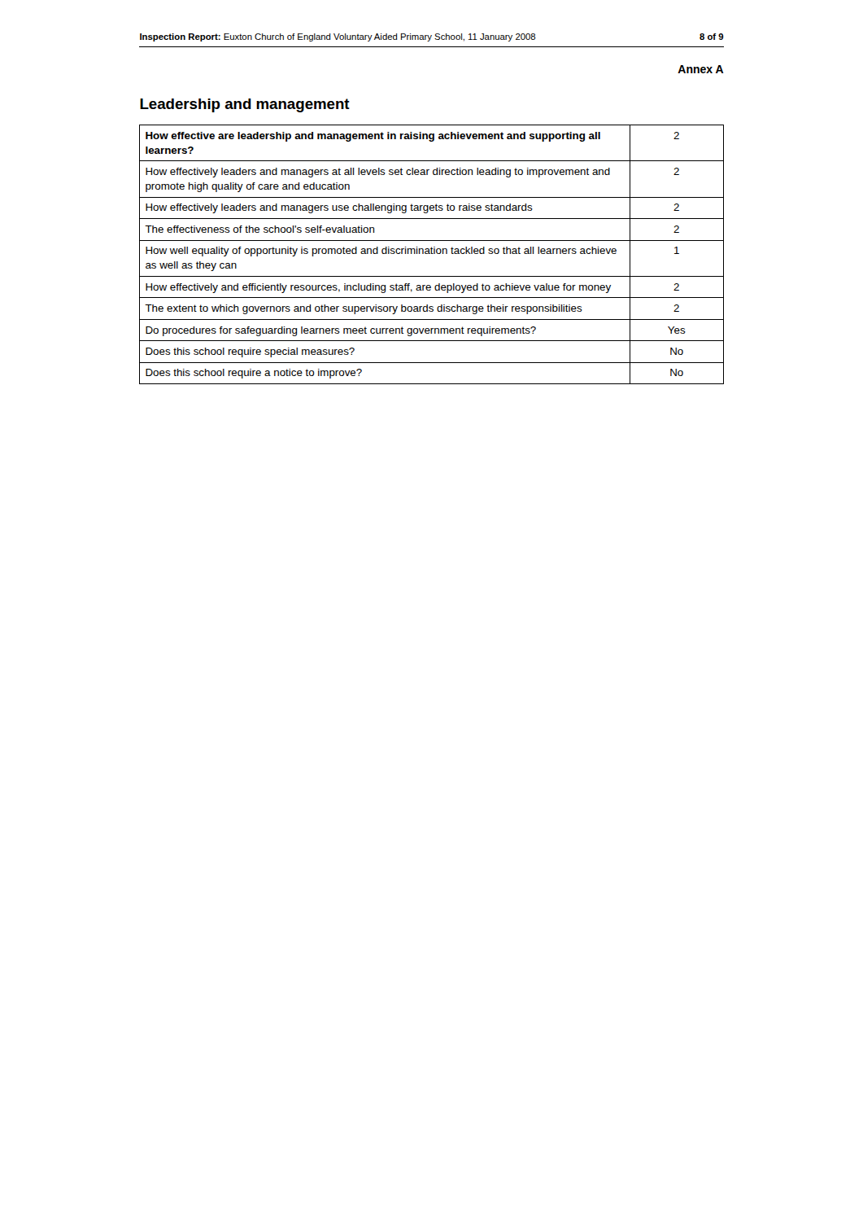Inspection Report: Euxton Church of England Voluntary Aided Primary School, 11 January 2008
8 of 9
Annex A
Leadership and management
| How effective are leadership and management in raising achievement and supporting all learners? | 2 |
| How effectively leaders and managers at all levels set clear direction leading to improvement and promote high quality of care and education | 2 |
| How effectively leaders and managers use challenging targets to raise standards | 2 |
| The effectiveness of the school's self-evaluation | 2 |
| How well equality of opportunity is promoted and discrimination tackled so that all learners achieve as well as they can | 1 |
| How effectively and efficiently resources, including staff, are deployed to achieve value for money | 2 |
| The extent to which governors and other supervisory boards discharge their responsibilities | 2 |
| Do procedures for safeguarding learners meet current government requirements? | Yes |
| Does this school require special measures? | No |
| Does this school require a notice to improve? | No |